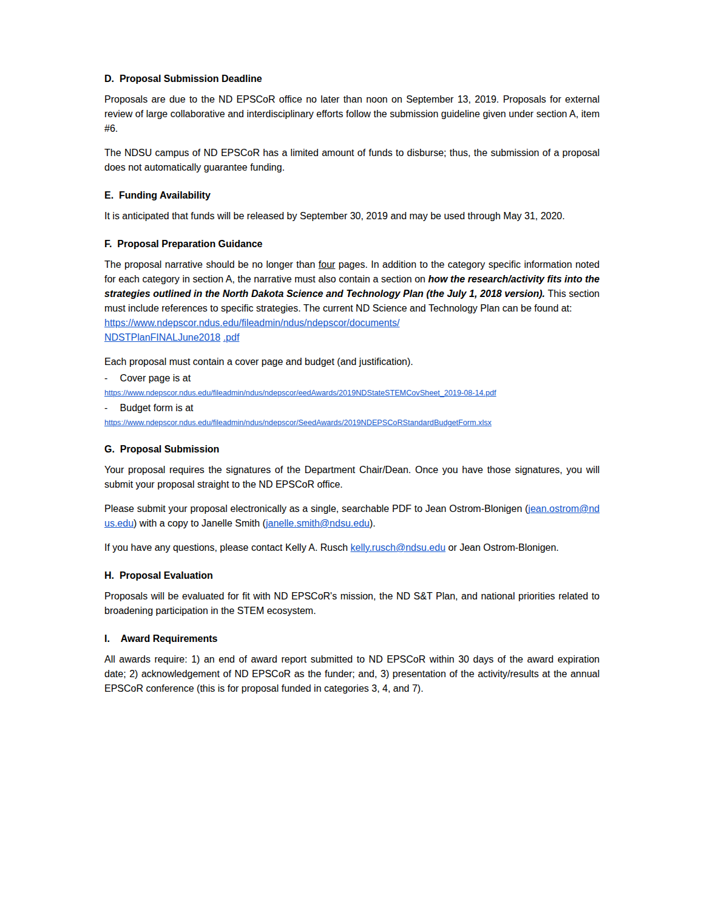D. Proposal Submission Deadline
Proposals are due to the ND EPSCoR office no later than noon on September 13, 2019. Proposals for external review of large collaborative and interdisciplinary efforts follow the submission guideline given under section A, item #6.
The NDSU campus of ND EPSCoR has a limited amount of funds to disburse; thus, the submission of a proposal does not automatically guarantee funding.
E. Funding Availability
It is anticipated that funds will be released by September 30, 2019 and may be used through May 31, 2020.
F. Proposal Preparation Guidance
The proposal narrative should be no longer than four pages. In addition to the category specific information noted for each category in section A, the narrative must also contain a section on how the research/activity fits into the strategies outlined in the North Dakota Science and Technology Plan (the July 1, 2018 version). This section must include references to specific strategies. The current ND Science and Technology Plan can be found at:
https://www.ndepscor.ndus.edu/fileadmin/ndus/ndepscor/documents/
NDSTPlanFINALJune2018 .pdf
Each proposal must contain a cover page and budget (and justification).
-Cover page is at
https://www.ndepscor.ndus.edu/fileadmin/ndus/ndepscor/eedAwards/2019NDStateSTEMCovSheet_2019-08-14.pdf
-Budget form is at
https://www.ndepscor.ndus.edu/fileadmin/ndus/ndepscor/SeedAwards/2019NDEPSCoRStandardBudgetForm.xlsx
G. Proposal Submission
Your proposal requires the signatures of the Department Chair/Dean. Once you have those signatures, you will submit your proposal straight to the ND EPSCoR office.
Please submit your proposal electronically as a single, searchable PDF to Jean Ostrom-Blonigen (jean.ostrom@ndus.edu) with a copy to Janelle Smith (janelle.smith@ndsu.edu).
If you have any questions, please contact Kelly A. Rusch kelly.rusch@ndsu.edu or Jean Ostrom-Blonigen.
H. Proposal Evaluation
Proposals will be evaluated for fit with ND EPSCoR's mission, the ND S&T Plan, and national priorities related to broadening participation in the STEM ecosystem.
I. Award Requirements
All awards require: 1) an end of award report submitted to ND EPSCoR within 30 days of the award expiration date; 2) acknowledgement of ND EPSCoR as the funder; and, 3) presentation of the activity/results at the annual EPSCoR conference (this is for proposal funded in categories 3, 4, and 7).